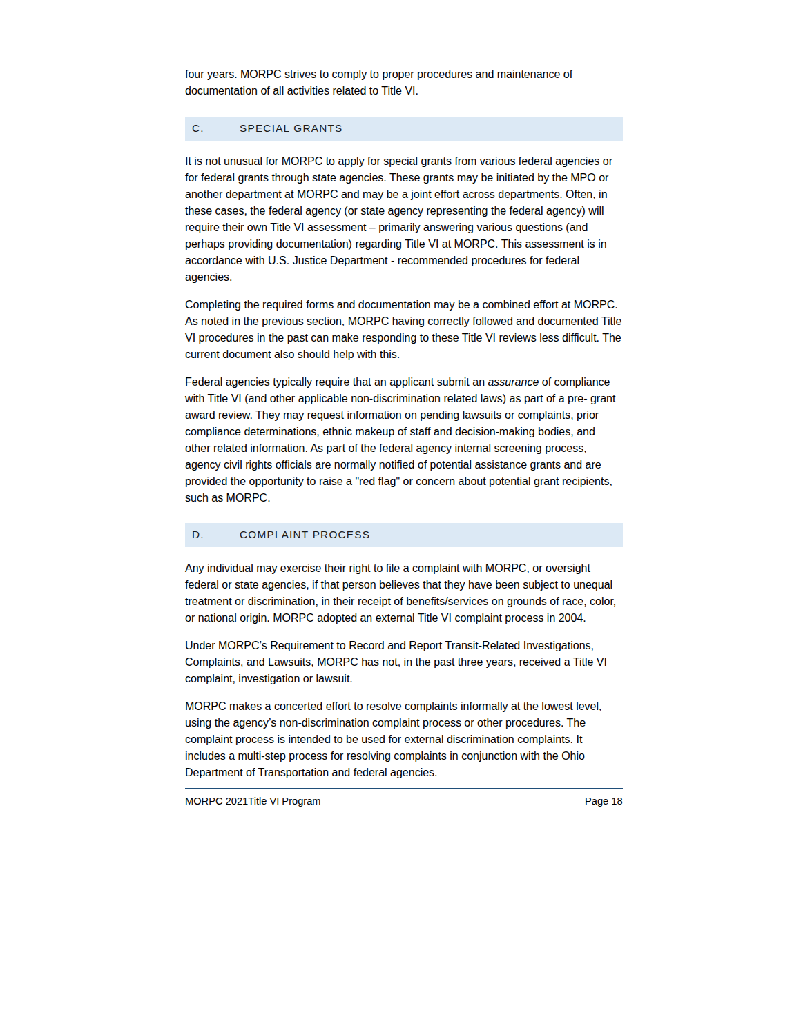four years. MORPC strives to comply to proper procedures and maintenance of documentation of all activities related to Title VI.
C. SPECIAL GRANTS
It is not unusual for MORPC to apply for special grants from various federal agencies or for federal grants through state agencies. These grants may be initiated by the MPO or another department at MORPC and may be a joint effort across departments. Often, in these cases, the federal agency (or state agency representing the federal agency) will require their own Title VI assessment – primarily answering various questions (and perhaps providing documentation) regarding Title VI at MORPC. This assessment is in accordance with U.S. Justice Department - recommended procedures for federal agencies.
Completing the required forms and documentation may be a combined effort at MORPC. As noted in the previous section, MORPC having correctly followed and documented Title VI procedures in the past can make responding to these Title VI reviews less difficult. The current document also should help with this.
Federal agencies typically require that an applicant submit an assurance of compliance with Title VI (and other applicable non-discrimination related laws) as part of a pre- grant award review. They may request information on pending lawsuits or complaints, prior compliance determinations, ethnic makeup of staff and decision-making bodies, and other related information. As part of the federal agency internal screening process, agency civil rights officials are normally notified of potential assistance grants and are provided the opportunity to raise a "red flag" or concern about potential grant recipients, such as MORPC.
D. COMPLAINT PROCESS
Any individual may exercise their right to file a complaint with MORPC, or oversight federal or state agencies, if that person believes that they have been subject to unequal treatment or discrimination, in their receipt of benefits/services on grounds of race, color, or national origin. MORPC adopted an external Title VI complaint process in 2004.
Under MORPC’s Requirement to Record and Report Transit-Related Investigations, Complaints, and Lawsuits, MORPC has not, in the past three years, received a Title VI complaint, investigation or lawsuit.
MORPC makes a concerted effort to resolve complaints informally at the lowest level, using the agency’s non-discrimination complaint process or other procedures. The complaint process is intended to be used for external discrimination complaints. It includes a multi-step process for resolving complaints in conjunction with the Ohio Department of Transportation and federal agencies.
MORPC 2021Title VI Program Page 18